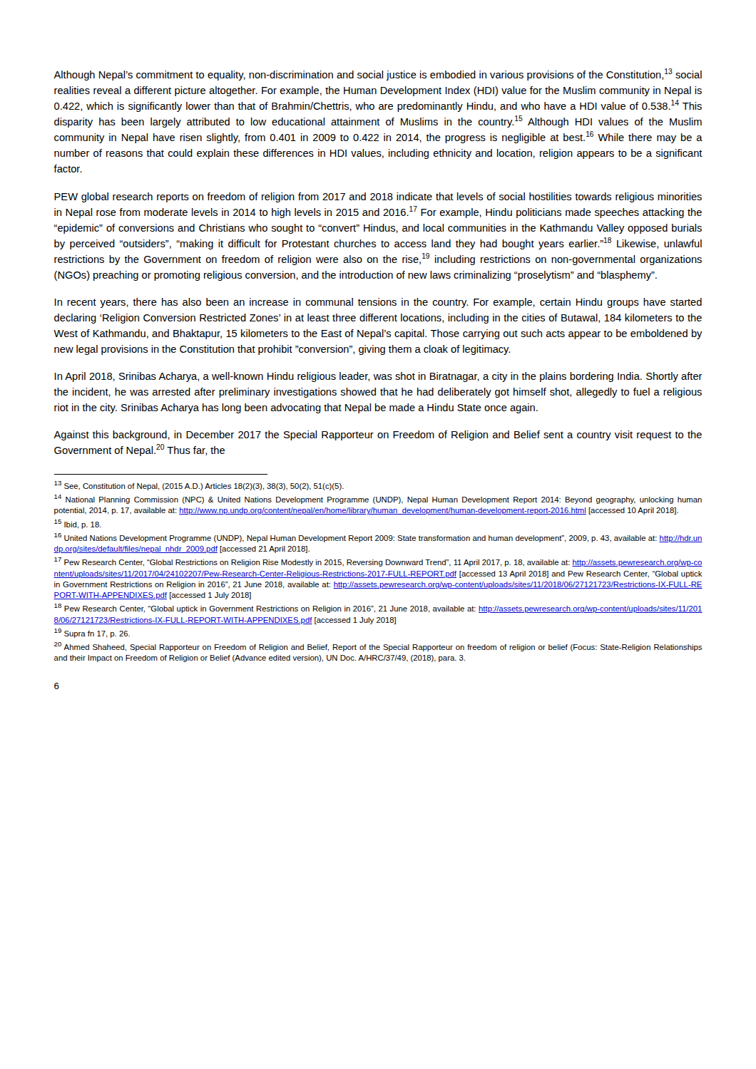Although Nepal’s commitment to equality, non-discrimination and social justice is embodied in various provisions of the Constitution,13 social realities reveal a different picture altogether. For example, the Human Development Index (HDI) value for the Muslim community in Nepal is 0.422, which is significantly lower than that of Brahmin/Chettris, who are predominantly Hindu, and who have a HDI value of 0.538.14 This disparity has been largely attributed to low educational attainment of Muslims in the country.15 Although HDI values of the Muslim community in Nepal have risen slightly, from 0.401 in 2009 to 0.422 in 2014, the progress is negligible at best.16 While there may be a number of reasons that could explain these differences in HDI values, including ethnicity and location, religion appears to be a significant factor.
PEW global research reports on freedom of religion from 2017 and 2018 indicate that levels of social hostilities towards religious minorities in Nepal rose from moderate levels in 2014 to high levels in 2015 and 2016.17 For example, Hindu politicians made speeches attacking the “epidemic” of conversions and Christians who sought to “convert” Hindus, and local communities in the Kathmandu Valley opposed burials by perceived “outsiders”, “making it difficult for Protestant churches to access land they had bought years earlier.”18 Likewise, unlawful restrictions by the Government on freedom of religion were also on the rise,19 including restrictions on non-governmental organizations (NGOs) preaching or promoting religious conversion, and the introduction of new laws criminalizing “proselytism” and “blasphemy”.
In recent years, there has also been an increase in communal tensions in the country. For example, certain Hindu groups have started declaring ‘Religion Conversion Restricted Zones’ in at least three different locations, including in the cities of Butawal, 184 kilometers to the West of Kathmandu, and Bhaktapur, 15 kilometers to the East of Nepal’s capital. Those carrying out such acts appear to be emboldened by new legal provisions in the Constitution that prohibit ”conversion”, giving them a cloak of legitimacy.
In April 2018, Srinibas Acharya, a well-known Hindu religious leader, was shot in Biratnagar, a city in the plains bordering India. Shortly after the incident, he was arrested after preliminary investigations showed that he had deliberately got himself shot, allegedly to fuel a religious riot in the city. Srinibas Acharya has long been advocating that Nepal be made a Hindu State once again.
Against this background, in December 2017 the Special Rapporteur on Freedom of Religion and Belief sent a country visit request to the Government of Nepal.20 Thus far, the
13 See, Constitution of Nepal, (2015 A.D.) Articles 18(2)(3), 38(3), 50(2), 51(c)(5).
14 National Planning Commission (NPC) & United Nations Development Programme (UNDP), Nepal Human Development Report 2014: Beyond geography, unlocking human potential, 2014, p. 17, available at: http://www.np.undp.org/content/nepal/en/home/library/human_development/human-development-report-2016.html [accessed 10 April 2018].
15 Ibid, p. 18.
16 United Nations Development Programme (UNDP), Nepal Human Development Report 2009: State transformation and human development”, 2009, p. 43, available at: http://hdr.undp.org/sites/default/files/nepal_nhdr_2009.pdf [accessed 21 April 2018].
17 Pew Research Center, “Global Restrictions on Religion Rise Modestly in 2015, Reversing Downward Trend”, 11 April 2017, p. 18, available at: http://assets.pewresearch.org/wp-content/uploads/sites/11/2017/04/24102207/Pew-Research-Center-Religious-Restrictions-2017-FULL-REPORT.pdf [accessed 13 April 2018] and Pew Research Center, “Global uptick in Government Restrictions on Religion in 2016”, 21 June 2018, available at: http://assets.pewresearch.org/wp-content/uploads/sites/11/2018/06/27121723/Restrictions-IX-FULL-REPORT-WITH-APPENDIXES.pdf [accessed 1 July 2018]
18 Pew Research Center, “Global uptick in Government Restrictions on Religion in 2016”, 21 June 2018, available at: http://assets.pewresearch.org/wp-content/uploads/sites/11/2018/06/27121723/Restrictions-IX-FULL-REPORT-WITH-APPENDIXES.pdf [accessed 1 July 2018]
19 Supra fn 17, p. 26.
20 Ahmed Shaheed, Special Rapporteur on Freedom of Religion and Belief, Report of the Special Rapporteur on freedom of religion or belief (Focus: State-Religion Relationships and their Impact on Freedom of Religion or Belief (Advance edited version), UN Doc. A/HRC/37/49, (2018), para. 3.
6